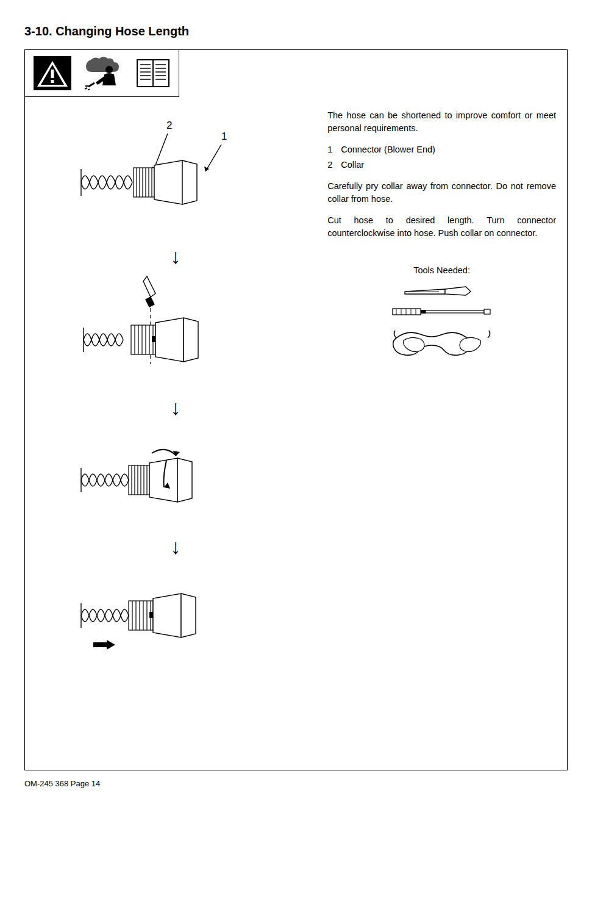3-10. Changing Hose Length
2 1
↓
↓
↓
The hose can be shortened to improve comfort or meet personal requirements.
1 Connector (Blower End)
2 Collar
Carefully pry collar away from connector. Do not remove collar from hose.
Cut hose to desired length. Turn connector counterclockwise into hose. Push collar on connector.
Tools Needed:
OM-245 368 Page 14